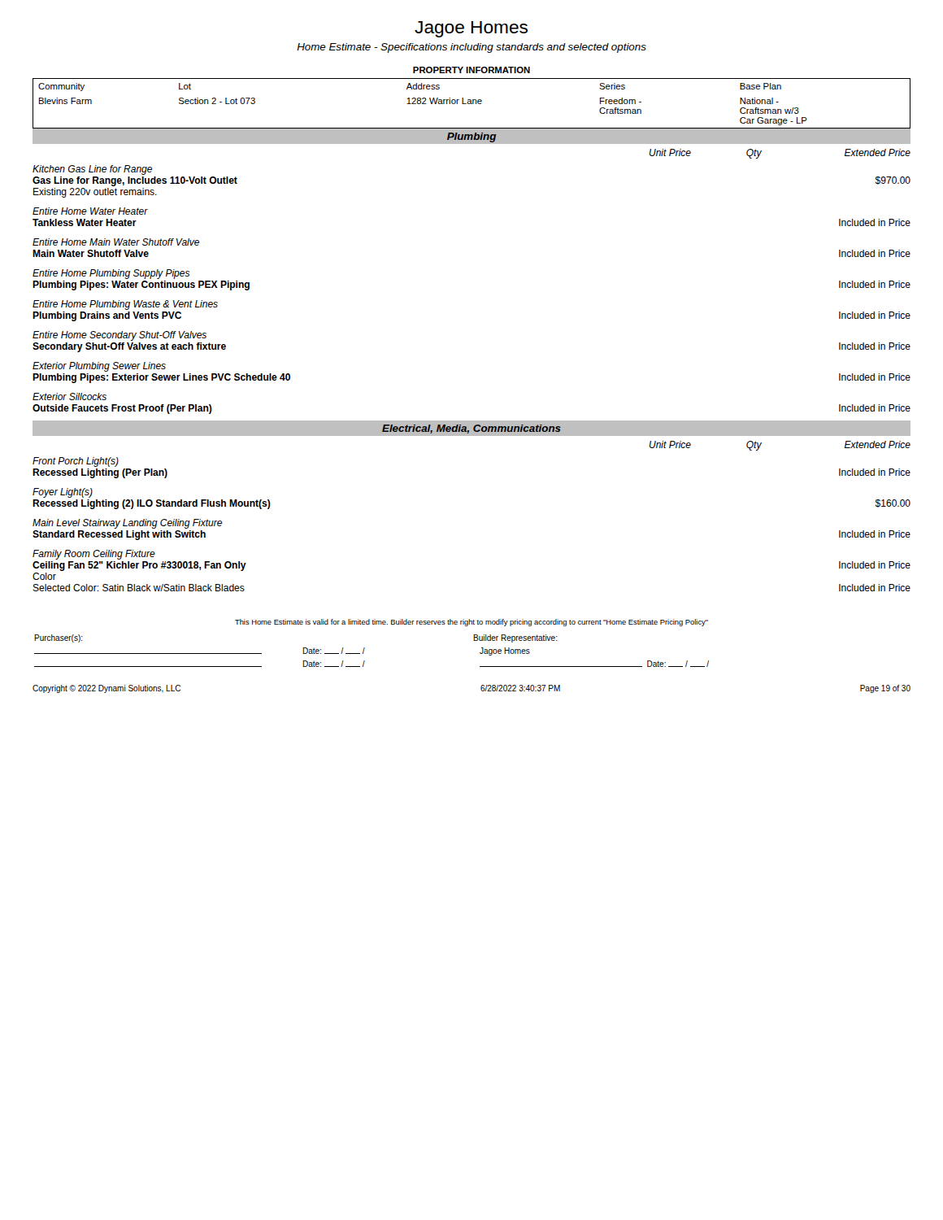Jagoe Homes
Home Estimate - Specifications including standards and selected options
PROPERTY INFORMATION
| Community | Lot | Address | Series | Base Plan |
| Blevins Farm | Section 2 - Lot 073 | 1282 Warrior Lane | Freedom - Craftsman | National - Craftsman w/3 Car Garage - LP |
Plumbing
| | Unit Price | Qty | Extended Price |
| Kitchen Gas Line for Range | | | |
| Gas Line for Range, Includes 110-Volt Outlet | | | $970.00 |
| Existing 220v outlet remains. | | | |
| Entire Home Water Heater | | | |
| Tankless Water Heater | | | Included in Price |
| Entire Home Main Water Shutoff Valve | | | |
| Main Water Shutoff Valve | | | Included in Price |
| Entire Home Plumbing Supply Pipes | | | |
| Plumbing Pipes: Water Continuous PEX Piping | | | Included in Price |
| Entire Home Plumbing Waste & Vent Lines | | | |
| Plumbing Drains and Vents PVC | | | Included in Price |
| Entire Home Secondary Shut-Off Valves | | | |
| Secondary Shut-Off Valves at each fixture | | | Included in Price |
| Exterior Plumbing Sewer Lines | | | |
| Plumbing Pipes: Exterior Sewer Lines PVC Schedule 40 | | | Included in Price |
| Exterior Sillcocks | | | |
| Outside Faucets Frost Proof (Per Plan) | | | Included in Price |
Electrical, Media, Communications
| | Unit Price | Qty | Extended Price |
| Front Porch Light(s) | | | |
| Recessed Lighting (Per Plan) | | | Included in Price |
| Foyer Light(s) | | | |
| Recessed Lighting (2) ILO Standard Flush Mount(s) | | | $160.00 |
| Main Level Stairway Landing Ceiling Fixture | | | |
| Standard Recessed Light with Switch | | | Included in Price |
| Family Room Ceiling Fixture | | | |
| Ceiling Fan 52" Kichler Pro #330018, Fan Only | | | Included in Price |
| Color | | | |
| Selected Color: Satin Black w/Satin Black Blades | | | Included in Price |
This Home Estimate is valid for a limited time. Builder reserves the right to modify pricing according to current "Home Estimate Pricing Policy"
| Purchaser(s): | | Builder Representative: |
| | Date: / / | Jagoe Homes |
| | Date: / / | Date: / / |
Copyright © 2022 Dynami Solutions, LLC 6/28/2022 3:40:37 PM Page 19 of 30